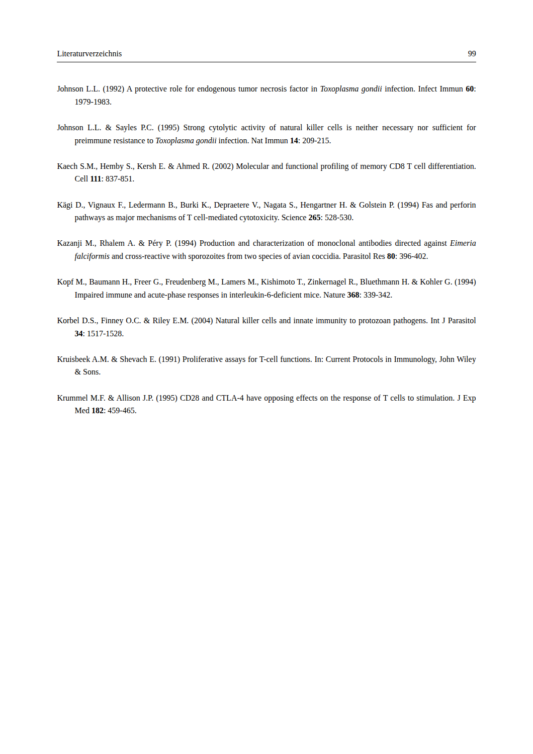Literaturverzeichnis 99
Johnson L.L. (1992) A protective role for endogenous tumor necrosis factor in Toxoplasma gondii infection. Infect Immun 60: 1979-1983.
Johnson L.L. & Sayles P.C. (1995) Strong cytolytic activity of natural killer cells is neither necessary nor sufficient for preimmune resistance to Toxoplasma gondii infection. Nat Immun 14: 209-215.
Kaech S.M., Hemby S., Kersh E. & Ahmed R. (2002) Molecular and functional profiling of memory CD8 T cell differentiation. Cell 111: 837-851.
Kägi D., Vignaux F., Ledermann B., Burki K., Depraetere V., Nagata S., Hengartner H. & Golstein P. (1994) Fas and perforin pathways as major mechanisms of T cell-mediated cytotoxicity. Science 265: 528-530.
Kazanji M., Rhalem A. & Péry P. (1994) Production and characterization of monoclonal antibodies directed against Eimeria falciformis and cross-reactive with sporozoites from two species of avian coccidia. Parasitol Res 80: 396-402.
Kopf M., Baumann H., Freer G., Freudenberg M., Lamers M., Kishimoto T., Zinkernagel R., Bluethmann H. & Kohler G. (1994) Impaired immune and acute-phase responses in interleukin-6-deficient mice. Nature 368: 339-342.
Korbel D.S., Finney O.C. & Riley E.M. (2004) Natural killer cells and innate immunity to protozoan pathogens. Int J Parasitol 34: 1517-1528.
Kruisbeek A.M. & Shevach E. (1991) Proliferative assays for T-cell functions. In: Current Protocols in Immunology, John Wiley & Sons.
Krummel M.F. & Allison J.P. (1995) CD28 and CTLA-4 have opposing effects on the response of T cells to stimulation. J Exp Med 182: 459-465.